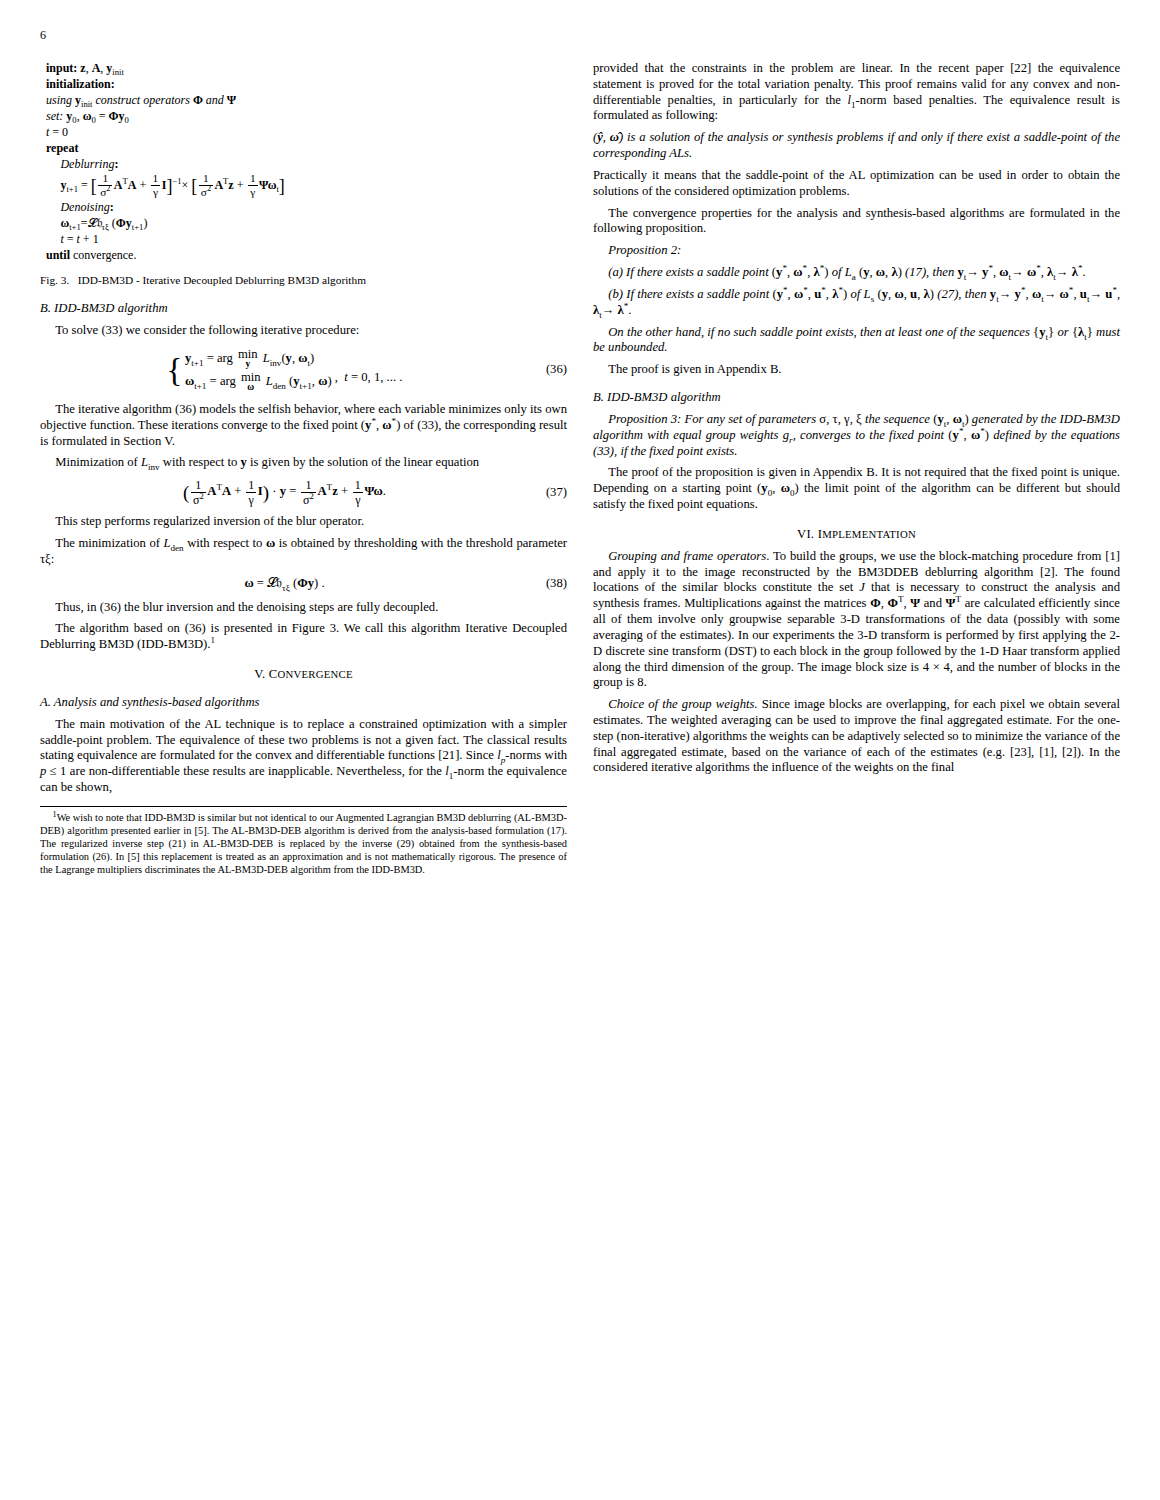6
input: z, A, yinit
initialization:
using yinit construct operators Φ and Ψ
set: y0, ω0 = Φy0
t = 0
repeat
Deblurring:
yt+1 = [1 σ2 ATA + 1 γ I]−1× [1 σ2 ATz + 1 γ Ψωt]
Denoising:
ωt+1=𝓛𝔥τξ (Φyt+1)
t = t + 1
until convergence.
Fig. 3. IDD-BM3D - Iterative Decoupled Deblurring BM3D algorithm
B. IDD-BM3D algorithm
To solve (33) we consider the following iterative procedure:
{
yt+1 = arg min y Linv(y, ωt)
ωt+1 = arg min ω Lden (yt+1, ω)
, t = 0, 1, ... .
(36)
The iterative algorithm (36) models the selfish behavior, where each variable minimizes only its own objective function. These iterations converge to the fixed point (y*, ω*) of (33), the corresponding result is formulated in Section V.
Minimization of Linv with respect to y is given by the solution of the linear equation
(1 σ2 ATA + 1 γ I) · y = 1 σ2 ATz + 1 γ Ψω.
(37)
This step performs regularized inversion of the blur operator.
The minimization of Lden with respect to ω is obtained by thresholding with the threshold parameter τξ:
ω = 𝓛𝔥τξ (Φy) .
(38)
Thus, in (36) the blur inversion and the denoising steps are fully decoupled.
The algorithm based on (36) is presented in Figure 3. We call this algorithm Iterative Decoupled Deblurring BM3D (IDD-BM3D).1
V. CONVERGENCE
A. Analysis and synthesis-based algorithms
The main motivation of the AL technique is to replace a constrained optimization with a simpler saddle-point problem. The equivalence of these two problems is not a given fact. The classical results stating equivalence are formulated for the convex and differentiable functions [21]. Since lp-norms with p ≤ 1 are non-differentiable these results are inapplicable. Nevertheless, for the l1-norm the equivalence can be shown,
1We wish to note that IDD-BM3D is similar but not identical to our Augmented Lagrangian BM3D deblurring (AL-BM3D-DEB) algorithm presented earlier in [5]. The AL-BM3D-DEB algorithm is derived from the analysis-based formulation (17). The regularized inverse step (21) in AL-BM3D-DEB is replaced by the inverse (29) obtained from the synthesis-based formulation (26). In [5] this replacement is treated as an approximation and is not mathematically rigorous. The presence of the Lagrange multipliers discriminates the AL-BM3D-DEB algorithm from the IDD-BM3D.
provided that the constraints in the problem are linear. In the recent paper [22] the equivalence statement is proved for the total variation penalty. This proof remains valid for any convex and non-differentiable penalties, in particularly for the l1-norm based penalties. The equivalence result is formulated as following:
(ŷ, ω̂) is a solution of the analysis or synthesis problems if and only if there exist a saddle-point of the corresponding ALs.
Practically it means that the saddle-point of the AL optimization can be used in order to obtain the solutions of the considered optimization problems.
The convergence properties for the analysis and synthesis-based algorithms are formulated in the following proposition.
Proposition 2:
(a) If there exists a saddle point (y*, ω*, λ*) of La (y, ω, λ) (17), then yt→ y*, ωt→ ω*, λt→ λ*.
(b) If there exists a saddle point (y*, ω*, u*, λ*) of Ls (y, ω, u, λ) (27), then yt→ y*, ωt→ ω*, ut→ u*, λt→ λ*.
On the other hand, if no such saddle point exists, then at least one of the sequences {yt} or {λt} must be unbounded.
The proof is given in Appendix B.
B. IDD-BM3D algorithm
Proposition 3: For any set of parameters σ, τ, γ, ξ the sequence (yt, ωt) generated by the IDD-BM3D algorithm with equal group weights gr, converges to the fixed point (y*, ω*) defined by the equations (33), if the fixed point exists.
The proof of the proposition is given in Appendix B. It is not required that the fixed point is unique. Depending on a starting point (y0, ω0) the limit point of the algorithm can be different but should satisfy the fixed point equations.
VI. IMPLEMENTATION
Grouping and frame operators. To build the groups, we use the block-matching procedure from [1] and apply it to the image reconstructed by the BM3DDEB deblurring algorithm [2]. The found locations of the similar blocks constitute the set J that is necessary to construct the analysis and synthesis frames. Multiplications against the matrices Φ, ΦT, Ψ and ΨT are calculated efficiently since all of them involve only groupwise separable 3-D transformations of the data (possibly with some averaging of the estimates). In our experiments the 3-D transform is performed by first applying the 2-D discrete sine transform (DST) to each block in the group followed by the 1-D Haar transform applied along the third dimension of the group. The image block size is 4 × 4, and the number of blocks in the group is 8.
Choice of the group weights. Since image blocks are overlapping, for each pixel we obtain several estimates. The weighted averaging can be used to improve the final aggregated estimate. For the one-step (non-iterative) algorithms the weights can be adaptively selected so to minimize the variance of the final aggregated estimate, based on the variance of each of the estimates (e.g. [23], [1], [2]). In the considered iterative algorithms the influence of the weights on the final